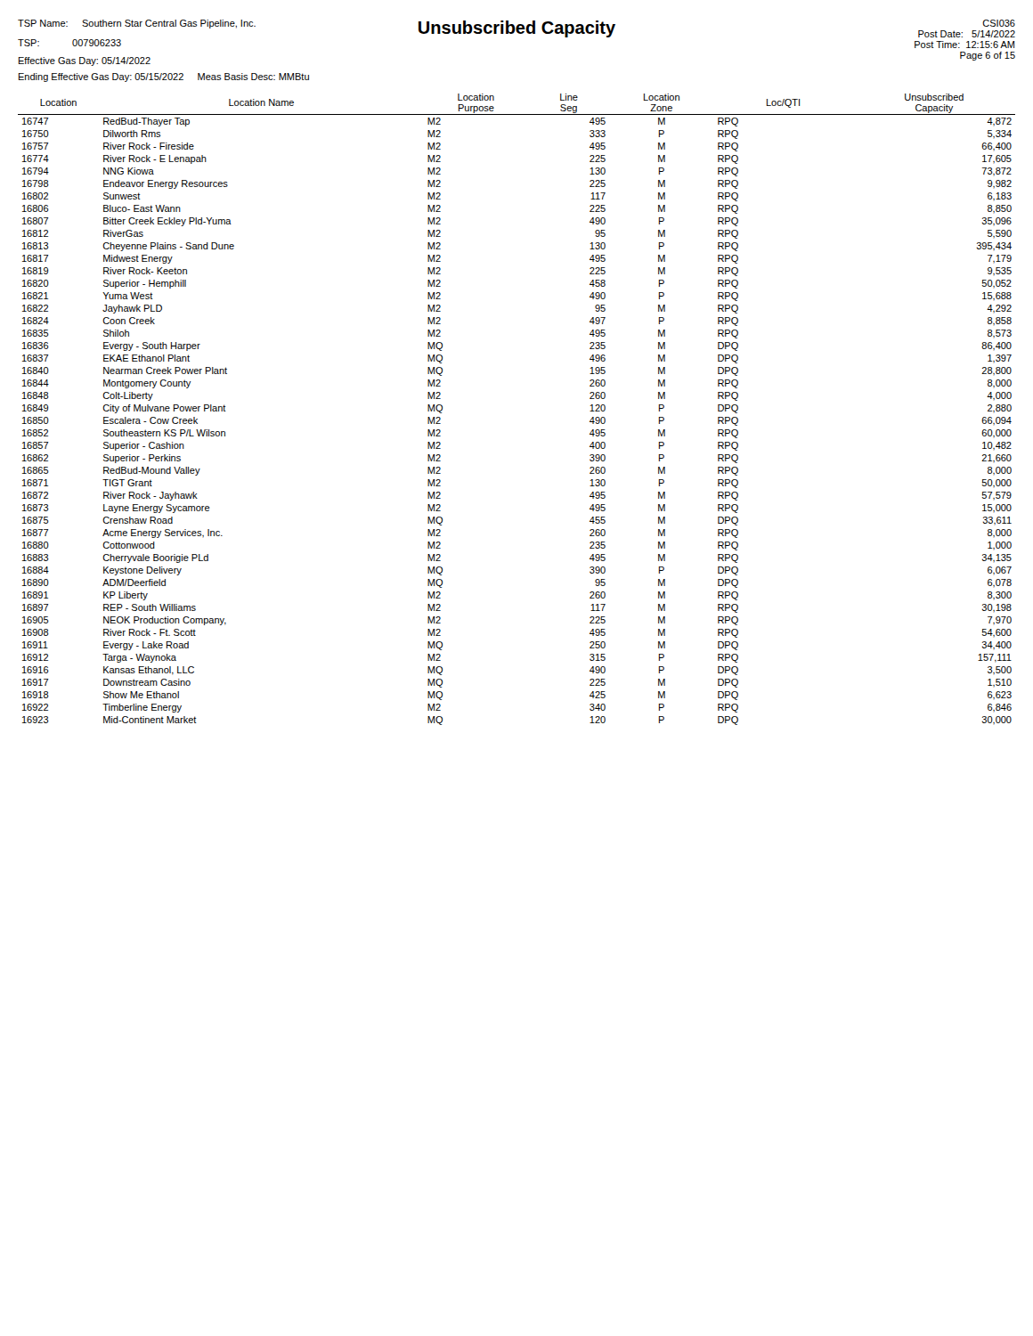| TSP Name: Southern Star Central Gas Pipeline, Inc. TSP: 007906233 | Unsubscribed Capacity | CSI036 Post Date: 5/14/2022 Post Time: 12:15:6 AM |
| Effective Gas Day: 05/14/2022 Ending Effective Gas Day: 05/15/2022 Meas Basis Desc: MMBtu | Page 6 of 15 |
| Location | Location Name | Location Purpose | Line Seg | Location Zone | Loc/QTI | Unsubscribed Capacity |
| --- | --- | --- | --- | --- | --- | --- |
| 16747 | RedBud-Thayer Tap | M2 | 495 | M | RPQ | 4,872 |
| 16750 | Dilworth Rms | M2 | 333 | P | RPQ | 5,334 |
| 16757 | River Rock - Fireside | M2 | 495 | M | RPQ | 66,400 |
| 16774 | River Rock - E Lenapah | M2 | 225 | M | RPQ | 17,605 |
| 16794 | NNG Kiowa | M2 | 130 | P | RPQ | 73,872 |
| 16798 | Endeavor Energy Resources | M2 | 225 | M | RPQ | 9,982 |
| 16802 | Sunwest | M2 | 117 | M | RPQ | 6,183 |
| 16806 | Bluco- East Wann | M2 | 225 | M | RPQ | 8,850 |
| 16807 | Bitter Creek Eckley Pld-Yuma | M2 | 490 | P | RPQ | 35,096 |
| 16812 | RiverGas | M2 | 95 | M | RPQ | 5,590 |
| 16813 | Cheyenne Plains - Sand Dune | M2 | 130 | P | RPQ | 395,434 |
| 16817 | Midwest Energy | M2 | 495 | M | RPQ | 7,179 |
| 16819 | River Rock- Keeton | M2 | 225 | M | RPQ | 9,535 |
| 16820 | Superior - Hemphill | M2 | 458 | P | RPQ | 50,052 |
| 16821 | Yuma West | M2 | 490 | P | RPQ | 15,688 |
| 16822 | Jayhawk PLD | M2 | 95 | M | RPQ | 4,292 |
| 16824 | Coon Creek | M2 | 497 | P | RPQ | 8,858 |
| 16835 | Shiloh | M2 | 495 | M | RPQ | 8,573 |
| 16836 | Evergy - South Harper | MQ | 235 | M | DPQ | 86,400 |
| 16837 | EKAE Ethanol Plant | MQ | 496 | M | DPQ | 1,397 |
| 16840 | Nearman Creek Power Plant | MQ | 195 | M | DPQ | 28,800 |
| 16844 | Montgomery County | M2 | 260 | M | RPQ | 8,000 |
| 16848 | Colt-Liberty | M2 | 260 | M | RPQ | 4,000 |
| 16849 | City of Mulvane Power Plant | MQ | 120 | P | DPQ | 2,880 |
| 16850 | Escalera - Cow Creek | M2 | 490 | P | RPQ | 66,094 |
| 16852 | Southeastern KS P/L Wilson | M2 | 495 | M | RPQ | 60,000 |
| 16857 | Superior - Cashion | M2 | 400 | P | RPQ | 10,482 |
| 16862 | Superior - Perkins | M2 | 390 | P | RPQ | 21,660 |
| 16865 | RedBud-Mound Valley | M2 | 260 | M | RPQ | 8,000 |
| 16871 | TIGT Grant | M2 | 130 | P | RPQ | 50,000 |
| 16872 | River Rock - Jayhawk | M2 | 495 | M | RPQ | 57,579 |
| 16873 | Layne Energy Sycamore | M2 | 495 | M | RPQ | 15,000 |
| 16875 | Crenshaw Road | MQ | 455 | M | DPQ | 33,611 |
| 16877 | Acme Energy Services, Inc. | M2 | 260 | M | RPQ | 8,000 |
| 16880 | Cottonwood | M2 | 235 | M | RPQ | 1,000 |
| 16883 | Cherryvale Boorigie PLd | M2 | 495 | M | RPQ | 34,135 |
| 16884 | Keystone Delivery | MQ | 390 | P | DPQ | 6,067 |
| 16890 | ADM/Deerfield | MQ | 95 | M | DPQ | 6,078 |
| 16891 | KP Liberty | M2 | 260 | M | RPQ | 8,300 |
| 16897 | REP - South Williams | M2 | 117 | M | RPQ | 30,198 |
| 16905 | NEOK Production Company, | M2 | 225 | M | RPQ | 7,970 |
| 16908 | River Rock - Ft. Scott | M2 | 495 | M | RPQ | 54,600 |
| 16911 | Evergy - Lake Road | MQ | 250 | M | DPQ | 34,400 |
| 16912 | Targa - Waynoka | M2 | 315 | P | RPQ | 157,111 |
| 16916 | Kansas Ethanol, LLC | MQ | 490 | P | DPQ | 3,500 |
| 16917 | Downstream Casino | MQ | 225 | M | DPQ | 1,510 |
| 16918 | Show Me Ethanol | MQ | 425 | M | DPQ | 6,623 |
| 16922 | Timberline Energy | M2 | 340 | P | RPQ | 6,846 |
| 16923 | Mid-Continent Market | MQ | 120 | P | DPQ | 30,000 |